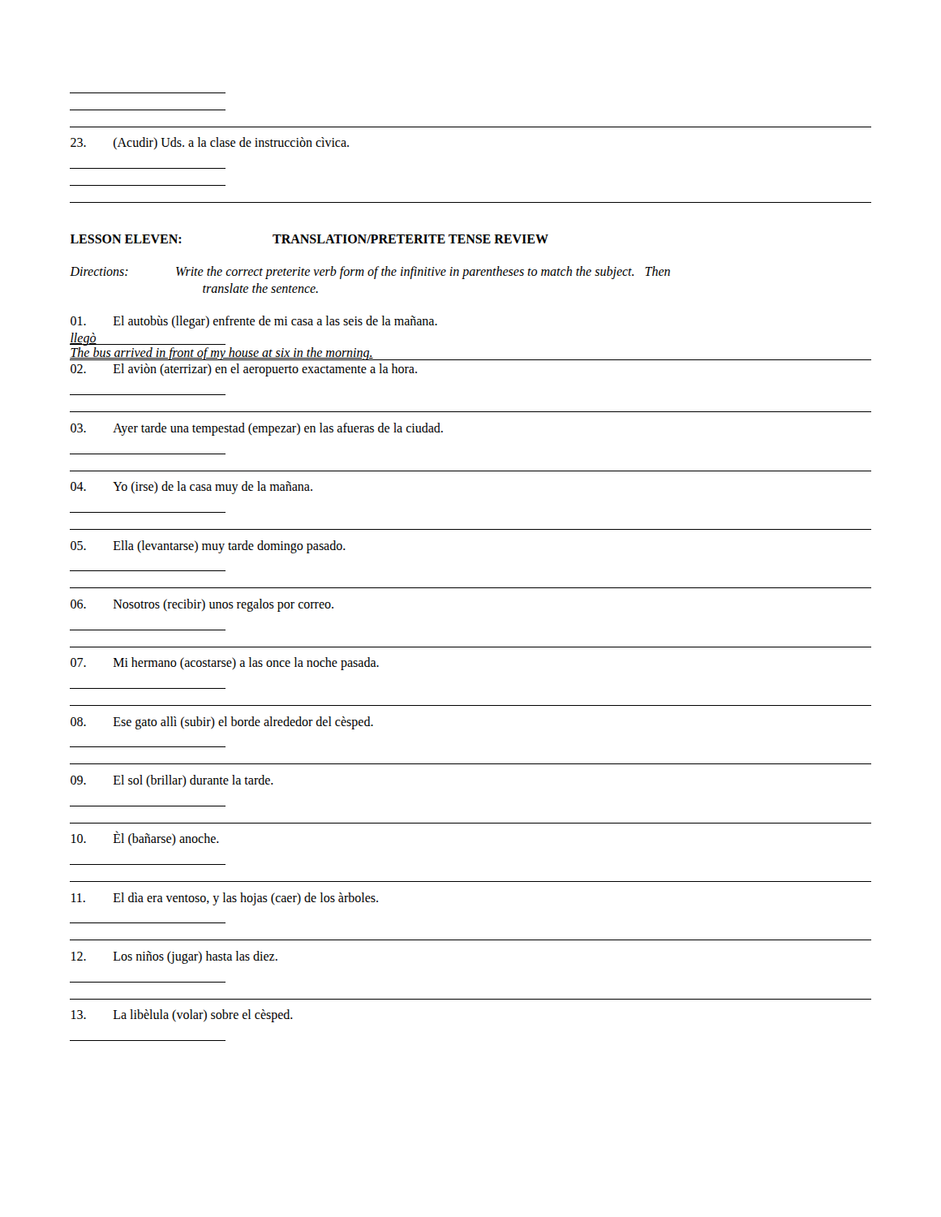23. (Acudir) Uds. a la clase de instrucciòn cìvica.
LESSON ELEVEN: TRANSLATION/PRETERITE TENSE REVIEW
Directions: Write the correct preterite verb form of the infinitive in parentheses to match the subject. Then translate the sentence.
01. El autobùs (llegar) enfrente de mi casa a las seis de la mañana.
llegò The bus arrived in front of my house at six in the morning.
02. El aviòn (aterrizar) en el aeropuerto exactamente a la hora.
03. Ayer tarde una tempestad (empezar) en las afueras de la ciudad.
04. Yo (irse) de la casa muy de la mañana.
05. Ella (levantarse) muy tarde domingo pasado.
06. Nosotros (recibir) unos regalos por correo.
07. Mi hermano (acostarse) a las once la noche pasada.
08. Ese gato allì (subir) el borde alrededor del cèsped.
09. El sol (brillar) durante la tarde.
10. Èl (bañarse) anoche.
11. El dìa era ventoso, y las hojas (caer) de los àrboles.
12. Los niños (jugar) hasta las diez.
13. La libèlula (volar) sobre el cèsped.